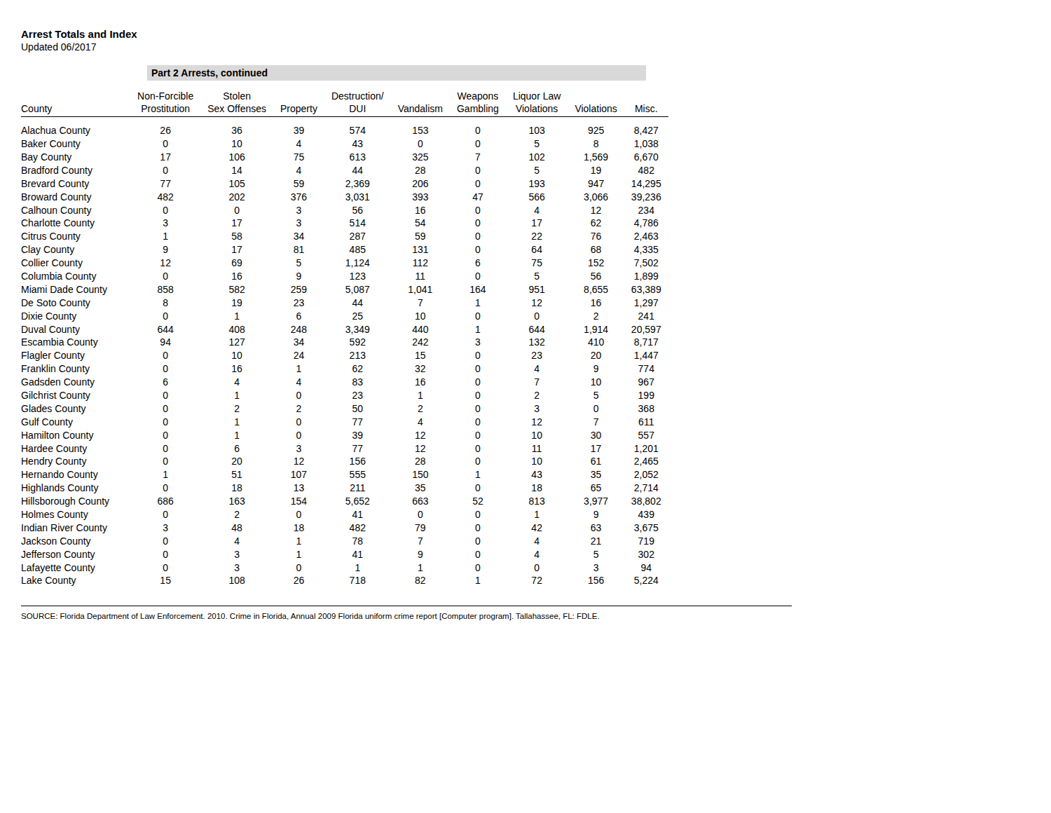Arrest Totals and Index
Updated 06/2017
Part 2 Arrests, continued
| | Non-Forcible | Stolen | | Destruction/ | | Weapons | Liquor Law | |
| --- | --- | --- | --- | --- | --- | --- | --- | --- |
| County | Prostitution | Sex Offenses | Property | DUI | Vandalism | Gambling | Violations | Violations | Misc. |
| Alachua County | 26 | 36 | 39 | 574 | 153 | 0 | 103 | 925 | 8,427 |
| Baker County | 0 | 10 | 4 | 43 | 0 | 0 | 5 | 8 | 1,038 |
| Bay County | 17 | 106 | 75 | 613 | 325 | 7 | 102 | 1,569 | 6,670 |
| Bradford County | 0 | 14 | 4 | 44 | 28 | 0 | 5 | 19 | 482 |
| Brevard County | 77 | 105 | 59 | 2,369 | 206 | 0 | 193 | 947 | 14,295 |
| Broward County | 482 | 202 | 376 | 3,031 | 393 | 47 | 566 | 3,066 | 39,236 |
| Calhoun County | 0 | 0 | 3 | 56 | 16 | 0 | 4 | 12 | 234 |
| Charlotte County | 3 | 17 | 3 | 514 | 54 | 0 | 17 | 62 | 4,786 |
| Citrus County | 1 | 58 | 34 | 287 | 59 | 0 | 22 | 76 | 2,463 |
| Clay County | 9 | 17 | 81 | 485 | 131 | 0 | 64 | 68 | 4,335 |
| Collier County | 12 | 69 | 5 | 1,124 | 112 | 6 | 75 | 152 | 7,502 |
| Columbia County | 0 | 16 | 9 | 123 | 11 | 0 | 5 | 56 | 1,899 |
| Miami Dade County | 858 | 582 | 259 | 5,087 | 1,041 | 164 | 951 | 8,655 | 63,389 |
| De Soto County | 8 | 19 | 23 | 44 | 7 | 1 | 12 | 16 | 1,297 |
| Dixie County | 0 | 1 | 6 | 25 | 10 | 0 | 0 | 2 | 241 |
| Duval County | 644 | 408 | 248 | 3,349 | 440 | 1 | 644 | 1,914 | 20,597 |
| Escambia County | 94 | 127 | 34 | 592 | 242 | 3 | 132 | 410 | 8,717 |
| Flagler County | 0 | 10 | 24 | 213 | 15 | 0 | 23 | 20 | 1,447 |
| Franklin County | 0 | 16 | 1 | 62 | 32 | 0 | 4 | 9 | 774 |
| Gadsden County | 6 | 4 | 4 | 83 | 16 | 0 | 7 | 10 | 967 |
| Gilchrist County | 0 | 1 | 0 | 23 | 1 | 0 | 2 | 5 | 199 |
| Glades County | 0 | 2 | 2 | 50 | 2 | 0 | 3 | 0 | 368 |
| Gulf County | 0 | 1 | 0 | 77 | 4 | 0 | 12 | 7 | 611 |
| Hamilton County | 0 | 1 | 0 | 39 | 12 | 0 | 10 | 30 | 557 |
| Hardee County | 0 | 6 | 3 | 77 | 12 | 0 | 11 | 17 | 1,201 |
| Hendry County | 0 | 20 | 12 | 156 | 28 | 0 | 10 | 61 | 2,465 |
| Hernando County | 1 | 51 | 107 | 555 | 150 | 1 | 43 | 35 | 2,052 |
| Highlands County | 0 | 18 | 13 | 211 | 35 | 0 | 18 | 65 | 2,714 |
| Hillsborough County | 686 | 163 | 154 | 5,652 | 663 | 52 | 813 | 3,977 | 38,802 |
| Holmes County | 0 | 2 | 0 | 41 | 0 | 0 | 1 | 9 | 439 |
| Indian River County | 3 | 48 | 18 | 482 | 79 | 0 | 42 | 63 | 3,675 |
| Jackson County | 0 | 4 | 1 | 78 | 7 | 0 | 4 | 21 | 719 |
| Jefferson County | 0 | 3 | 1 | 41 | 9 | 0 | 4 | 5 | 302 |
| Lafayette County | 0 | 3 | 0 | 1 | 1 | 0 | 0 | 3 | 94 |
| Lake County | 15 | 108 | 26 | 718 | 82 | 1 | 72 | 156 | 5,224 |
SOURCE: Florida Department of Law Enforcement. 2010. Crime in Florida, Annual 2009 Florida uniform crime report [Computer program]. Tallahassee, FL: FDLE.